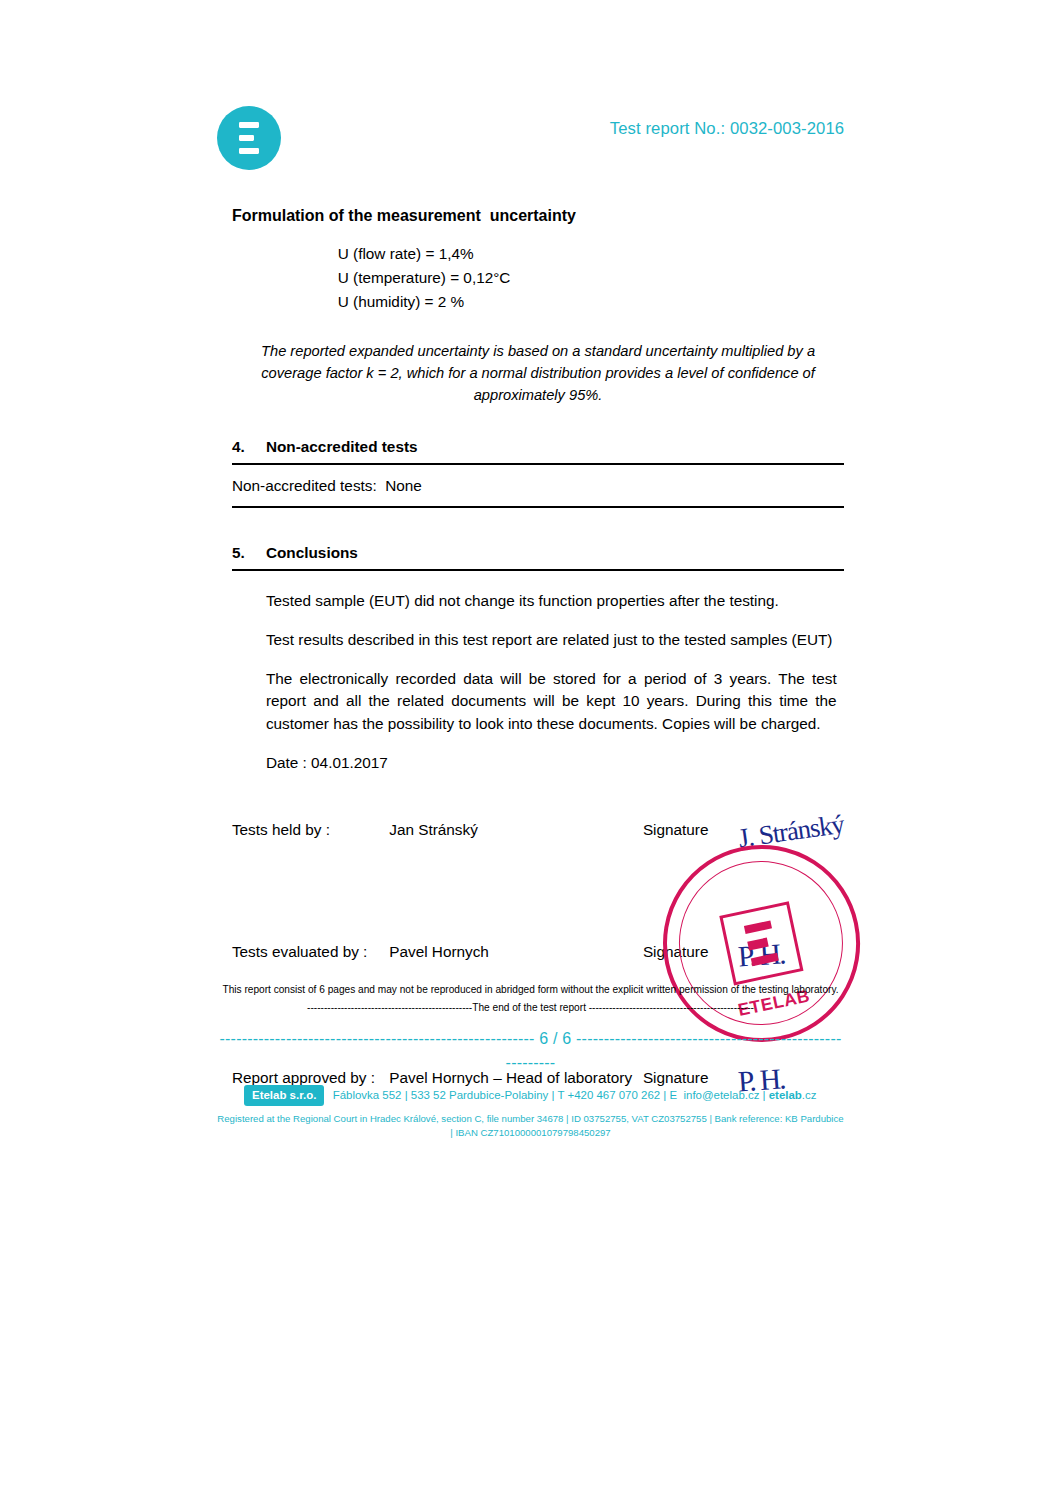Test report No.: 0032-003-2016
Formulation of the measurement uncertainty
U (flow rate) = 1,4%
U (temperature) = 0,12°C
U (humidity) = 2 %
The reported expanded uncertainty is based on a standard uncertainty multiplied by a coverage factor k = 2, which for a normal distribution provides a level of confidence of approximately 95%.
4. Non-accredited tests
Non-accredited tests: None
5. Conclusions
Tested sample (EUT) did not change its function properties after the testing.
Test results described in this test report are related just to the tested samples (EUT)
The electronically recorded data will be stored for a period of 3 years. The test report and all the related documents will be kept 10 years. During this time the customer has the possibility to look into these documents. Copies will be charged.
Date : 04.01.2017
| Tests held by : | Jan Stránský | Signature | J. Stránský |
| Tests evaluated by : | Pavel Hornych | Signature | P. H. |
| Report approved by : | Pavel Hornych – Head of laboratory | Signature | P. H. |
ETELAB
This report consist of 6 pages and may not be reproduced in abridged form without the explicit written permission of the testing laboratory.
-------------------------------------------------The end of the test report -------------------------------------------------
--------------------------------------------------------- 6 / 6 ---------------------------------------------------------
Etelab s.r.o. Fáblovka 552 | 533 52 Pardubice-Polabiny | T +420 467 070 262 | E info@etelab.cz | etelab.cz
Registered at the Regional Court in Hradec Králové, section C, file number 34678 | ID 03752755, VAT CZ03752755 | Bank reference: KB Pardubice | IBAN CZ7101000001079798450297